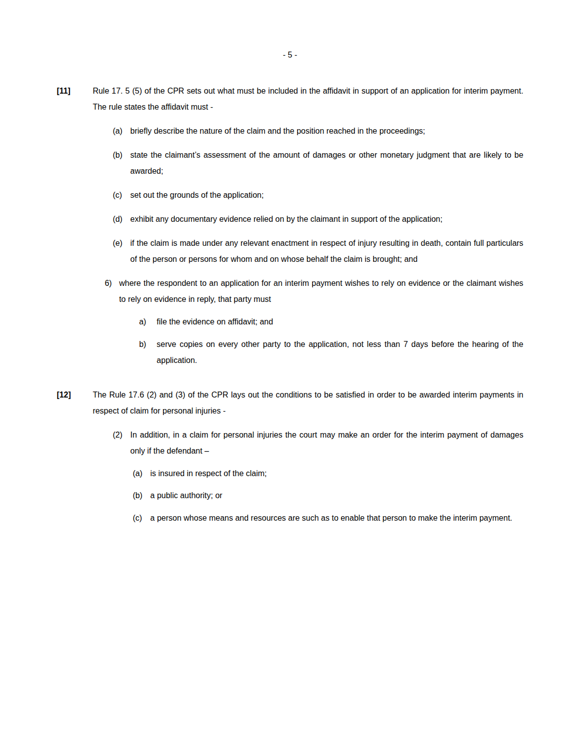- 5 -
[11]
Rule 17. 5 (5) of the CPR sets out what must be included in the affidavit in support of an application for interim payment. The rule states the affidavit must -
(a) briefly describe the nature of the claim and the position reached in the proceedings;
(b) state the claimant’s assessment of the amount of damages or other monetary judgment that are likely to be awarded;
(c) set out the grounds of the application;
(d) exhibit any documentary evidence relied on by the claimant in support of the application;
(e) if the claim is made under any relevant enactment in respect of injury resulting in death, contain full particulars of the person or persons for whom and on whose behalf the claim is brought; and
6)
where the respondent to an application for an interim payment wishes to rely on evidence or the claimant wishes to rely on evidence in reply, that party must
a) file the evidence on affidavit; and
b) serve copies on every other party to the application, not less than 7 days before the hearing of the application.
[12]
The Rule 17.6 (2) and (3) of the CPR lays out the conditions to be satisfied in order to be awarded interim payments in respect of claim for personal injuries -
(2)
In addition, in a claim for personal injuries the court may make an order for the interim payment of damages only if the defendant –
(a)
is insured in respect of the claim;
(b)
a public authority; or
(c)
a person whose means and resources are such as to enable that person to make the interim payment.